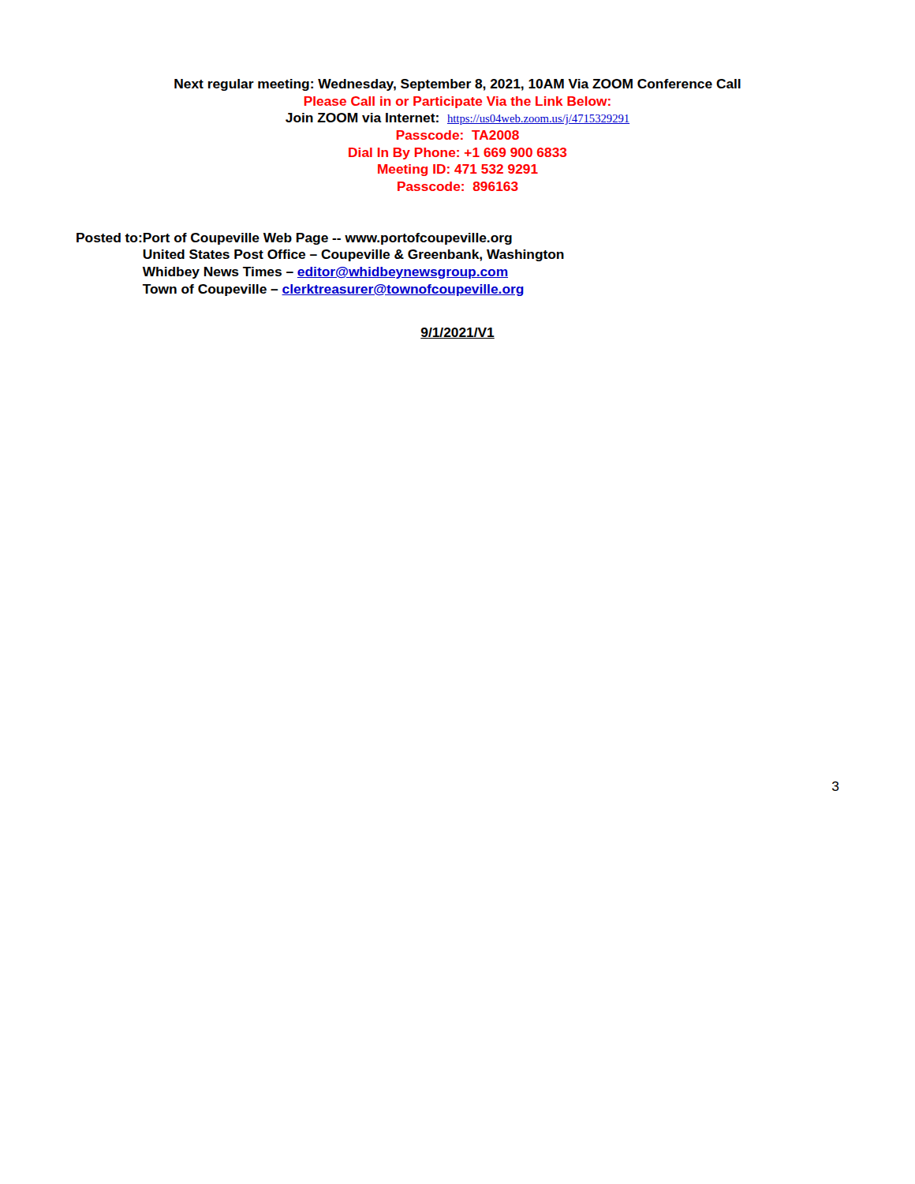Next regular meeting: Wednesday, September 8, 2021, 10AM Via ZOOM Conference Call
Please Call in or Participate Via the Link Below:
Join ZOOM via Internet: https://us04web.zoom.us/j/4715329291
Passcode: TA2008
Dial In By Phone: +1 669 900 6833
Meeting ID: 471 532 9291
Passcode: 896163
| Posted to: | Port of Coupeville Web Page -- www.portofcoupeville.org United States Post Office – Coupeville & Greenbank, Washington Whidbey News Times – editor@whidbeynewsgroup.com Town of Coupeville – clerktreasurer@townofcoupeville.org |
9/1/2021/V1
3